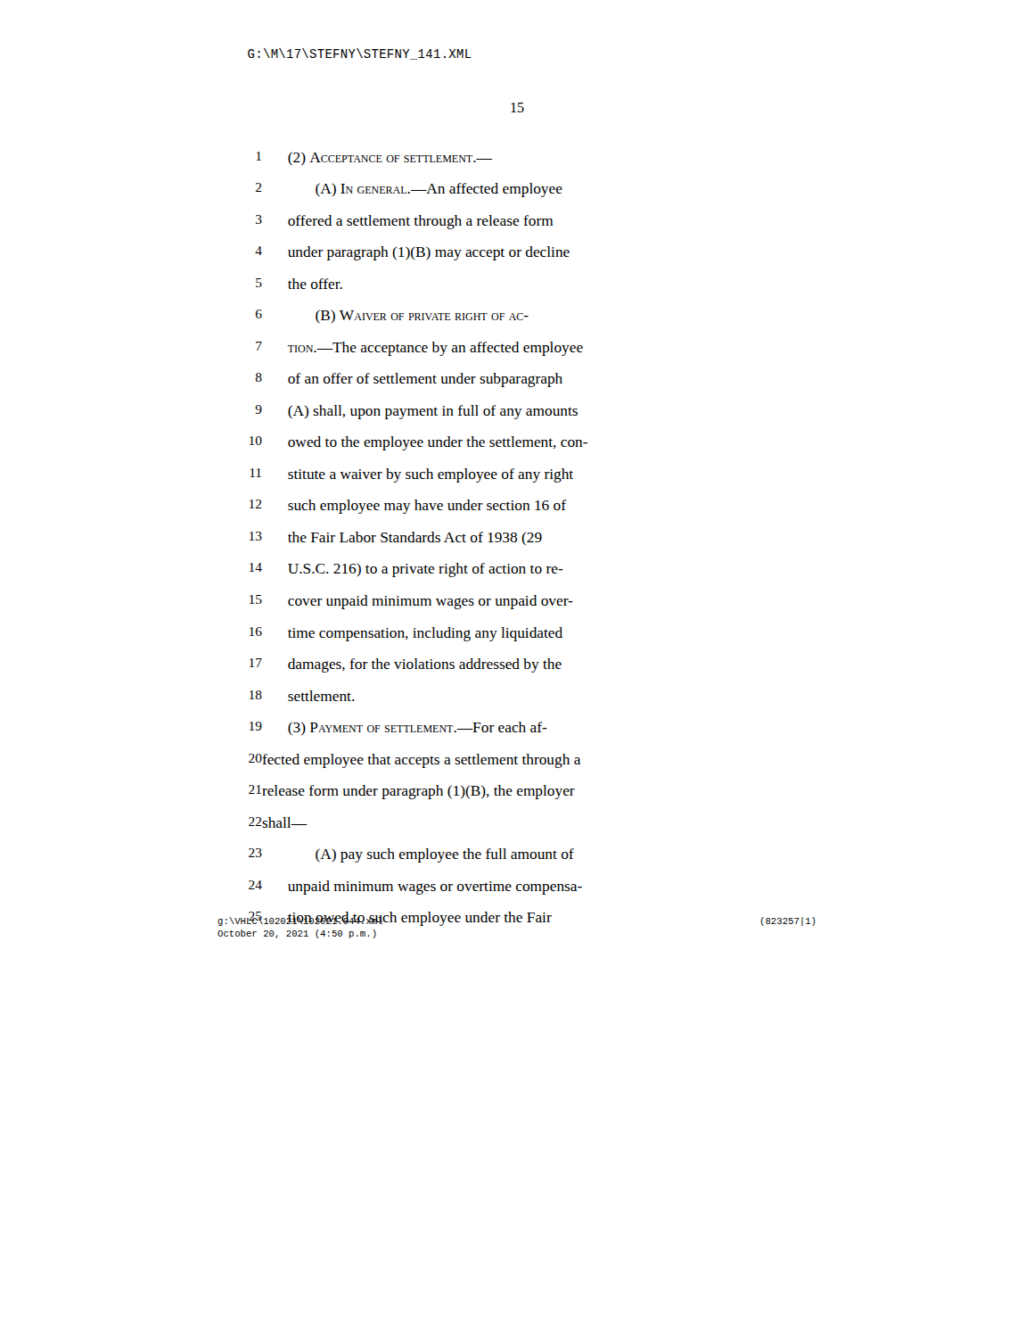G:\M\17\STEFNY\STEFNY_141.XML
15
| 1 | (2) Acceptance of settlement. — |
| 2 | (A) In general. —An affected employee |
| 3 | offered a settlement through a release form |
| 4 | under paragraph (1)(B) may accept or decline |
| 5 | the offer. |
| 6 | (B) Waiver of private right of ac- |
| 7 | tion. —The acceptance by an affected employee |
| 8 | of an offer of settlement under subparagraph |
| 9 | (A) shall, upon payment in full of any amounts |
| 10 | owed to the employee under the settlement, con- |
| 11 | stitute a waiver by such employee of any right |
| 12 | such employee may have under section 16 of |
| 13 | the Fair Labor Standards Act of 1938 (29 |
| 14 | U.S.C. 216) to a private right of action to re- |
| 15 | cover unpaid minimum wages or unpaid over- |
| 16 | time compensation, including any liquidated |
| 17 | damages, for the violations addressed by the |
| 18 | settlement. |
| 19 | (3) Payment of settlement. —For each af- |
| 20 | fected employee that accepts a settlement through a |
| 21 | release form under paragraph (1)(B), the employer |
| 22 | shall— |
| 23 | (A) pay such employee the full amount of |
| 24 | unpaid minimum wages or overtime compensa- |
| 25 | tion owed to such employee under the Fair |
(823257|1) g:\VHLC\102021\102021.044.xml
October 20, 2021 (4:50 p.m.)